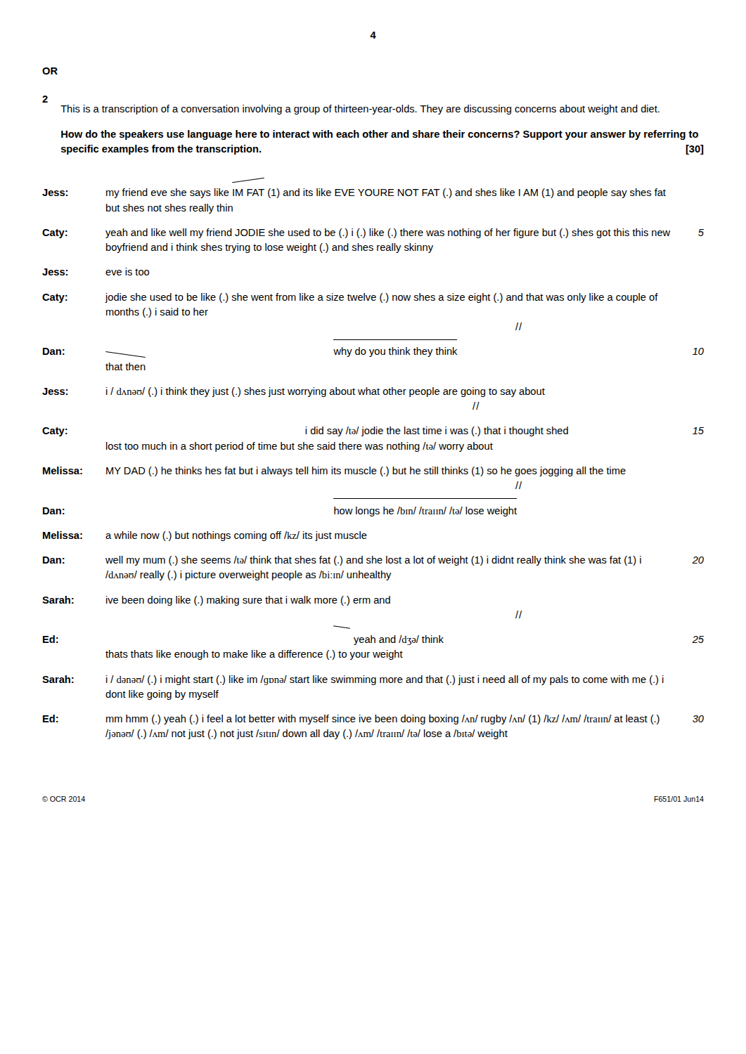4
OR
2
This is a transcription of a conversation involving a group of thirteen-year-olds. They are discussing concerns about weight and diet.
How do the speakers use language here to interact with each other and share their concerns? Support your answer by referring to specific examples from the transcription. [30]
| Jess: | my friend eve she says like IM FAT (1) and its like EVE YOURE NOT FAT (.) and shes like I AM (1) and people say shes fat but shes not shes really thin | |
| Caty: | yeah and like well my friend JODIE she used to be (.) i (.) like (.) there was nothing of her figure but (.) shes got this this new boyfriend and i think shes trying to lose weight (.) and shes really skinny | 5 |
| Jess: | eve is too | |
| Caty: | jodie she used to be like (.) she went from like a size twelve (.) now shes a size eight (.) and that was only like a couple of months (.) i said to her // | |
| Dan: | why do you think they think that then | 10 |
| Jess: | i / dʌnəʊ / (.) i think they just (.) shes just worrying about what other people are going to say about // | |
| Caty: | i did say / tə / jodie the last time i was (.) that i thought shed lost too much in a short period of time but she said there was nothing / tə / worry about | 15 |
| Melissa: | MY DAD (.) he thinks hes fat but i always tell him its muscle (.) but he still thinks (1) so he goes jogging all the time // | |
| Dan: | how longs he / bɪn / / traɪɪn / / tə / lose weight | |
| Melissa: | a while now (.) but nothings coming off / kz / its just muscle | |
| Dan: | well my mum (.) she seems / tə / think that shes fat (.) and she lost a lot of weight (1) i didnt really think she was fat (1) i / dʌnəʊ / really (.) i picture overweight people as / biːɪn / unhealthy | 20 |
| Sarah: | ive been doing like (.) making sure that i walk more (.) erm and // | |
| Ed: | yeah and / dʒə / think thats thats like enough to make like a difference (.) to your weight | 25 |
| Sarah: | i / dənəʊ / (.) i might start (.) like im / ɡɒnə / start like swimming more and that (.) just i need all of my pals to come with me (.) i dont like going by myself | |
| Ed: | mm hmm (.) yeah (.) i feel a lot better with myself since ive been doing boxing / ʌn / rugby / ʌn / (1) / kz / / ʌm / / traɪɪn / at least (.) / jənəʊ / (.) / ʌm / not just (.) not just / sɪtɪn / down all day (.) / ʌm / / traɪɪn / / tə / lose a / bɪtə / weight | 30 |
© OCR 2014 F651/01 Jun14